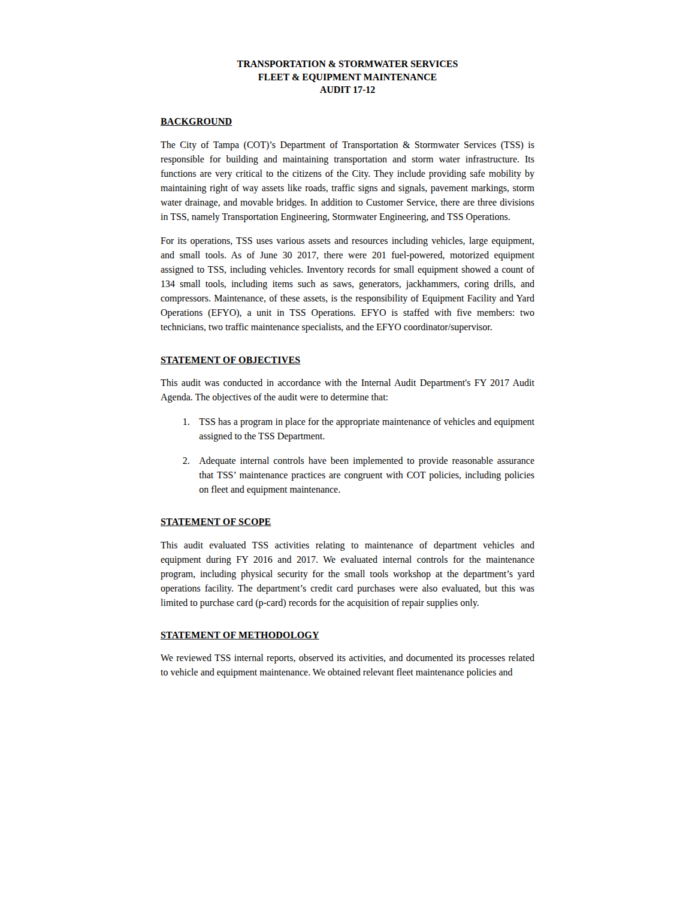TRANSPORTATION & STORMWATER SERVICES FLEET & EQUIPMENT MAINTENANCE AUDIT 17-12
Background
The City of Tampa (COT)’s Department of Transportation & Stormwater Services (TSS) is responsible for building and maintaining transportation and storm water infrastructure. Its functions are very critical to the citizens of the City. They include providing safe mobility by maintaining right of way assets like roads, traffic signs and signals, pavement markings, storm water drainage, and movable bridges. In addition to Customer Service, there are three divisions in TSS, namely Transportation Engineering, Stormwater Engineering, and TSS Operations.
For its operations, TSS uses various assets and resources including vehicles, large equipment, and small tools. As of June 30 2017, there were 201 fuel-powered, motorized equipment assigned to TSS, including vehicles. Inventory records for small equipment showed a count of 134 small tools, including items such as saws, generators, jackhammers, coring drills, and compressors. Maintenance, of these assets, is the responsibility of Equipment Facility and Yard Operations (EFYO), a unit in TSS Operations. EFYO is staffed with five members: two technicians, two traffic maintenance specialists, and the EFYO coordinator/supervisor.
Statement of Objectives
This audit was conducted in accordance with the Internal Audit Department's FY 2017 Audit Agenda. The objectives of the audit were to determine that:
TSS has a program in place for the appropriate maintenance of vehicles and equipment assigned to the TSS Department.
Adequate internal controls have been implemented to provide reasonable assurance that TSS’ maintenance practices are congruent with COT policies, including policies on fleet and equipment maintenance.
Statement of Scope
This audit evaluated TSS activities relating to maintenance of department vehicles and equipment during FY 2016 and 2017. We evaluated internal controls for the maintenance program, including physical security for the small tools workshop at the department’s yard operations facility. The department’s credit card purchases were also evaluated, but this was limited to purchase card (p-card) records for the acquisition of repair supplies only.
Statement of Methodology
We reviewed TSS internal reports, observed its activities, and documented its processes related to vehicle and equipment maintenance. We obtained relevant fleet maintenance policies and